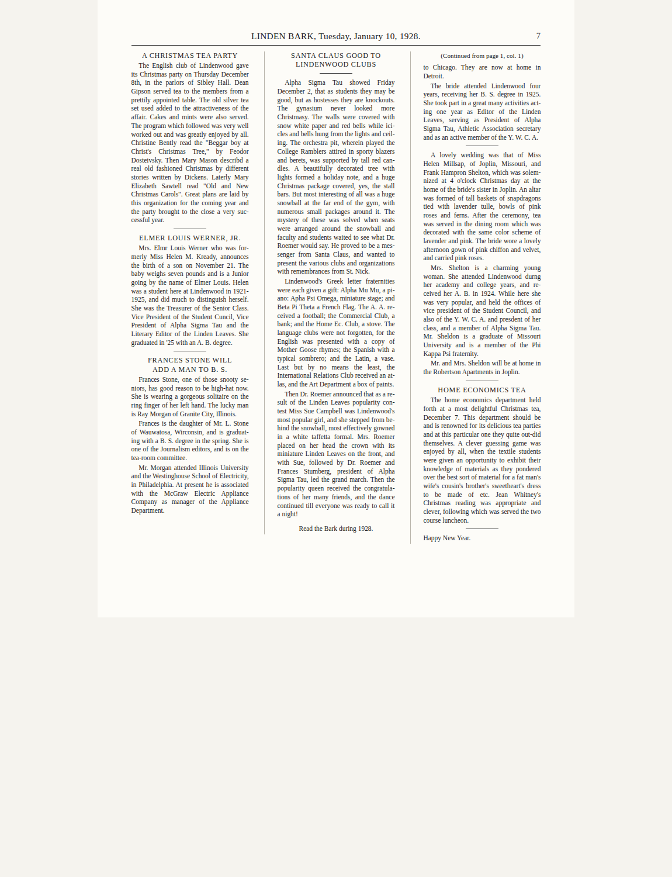LINDEN BARK, Tuesday, January 10, 1928. 7
A CHRISTMAS TEA PARTY
The English club of Lindenwood gave its Christmas party on Thursday December 8th, in the parlors of Sibley Hall. Dean Gipson served tea to the members from a prettily appointed table. The old silver tea set used added to the attractiveness of the affair. Cakes and mints were also served. The program which followed was very well worked out and was greatly enjoyed by all. Christine Bently read the "Beggar boy at Christ's Christmas Tree," by Feodor Dosteivsky. Then Mary Mason describd a real old fashioned Christmas by different stories written by Dickens. Laterly Mary Elizabeth Sawtell read "Old and New Christmas Carols". Great plans are laid by this organization for the coming year and the party brought to the close a very successful year.
ELMER LOUIS WERNER, JR.
Mrs. Elmr Louis Werner who was formerly Miss Helen M. Kready, announces the birth of a son on November 21. The baby weighs seven pounds and is a Junior going by the name of Elmer Louis. Helen was a student here at Lindenwood in 1921-1925, and did much to distinguish herself. She was the Treasurer of the Senior Class. Vice President of the Student Cuncil, Vice President of Alpha Sigma Tau and the Literary Editor of the Linden Leaves. She graduated in '25 with an A. B. degree.
FRANCES STONE WILL
ADD A MAN TO B. S.
Frances Stone, one of those snooty seniors, has good reason to be high-hat now. She is wearing a gorgeous solitaire on the ring finger of her left hand. The lucky man is Ray Morgan of Granite City, Illinois.
Frances is the daughter of Mr. L. Stone of Wauwatosa, Wirconsin, and is graduating with a B. S. degree in the spring. She is one of the Journalism editors, and is on the tea-room committee.
Mr. Morgan attended Illinois University and the Westinghouse School of Electricity, in Philadelphia. At present he is associated with the McGraw Electric Appliance Company as manager of the Appliance Department.
SANTA CLAUS GOOD TO
LINDENWOOD CLUBS
Alpha Sigma Tau showed Friday December 2, that as students they may be good, but as hostesses they are knockouts. The gynasium never looked more Christmasy. The walls were covered with snow white paper and red bells while icicles and bells hung from the lights and ceiling. The orchestra pit, wherein played the College Ramblers attired in sporty blazers and berets, was supported by tall red candles. A beautifully decorated tree with lights formed a holiday note, and a huge Christmas package covered, yes, the stall bars. But most interesting of all was a huge snowball at the far end of the gym, with numerous small packages around it. The mystery of these was solved when seats were arranged around the snowball and faculty and students waited to see what Dr. Roemer would say. He proved to be a messenger from Santa Claus, and wanted to present the various clubs and organizations with remembrances from St. Nick.
Lindenwood's Greek letter fraternities were each given a gift: Alpha Mu Mu, a piano: Apha Psi Omega, miniature stage; and Beta Pi Theta a French Flag. The A. A. received a football; the Commercial Club, a bank; and the Home Ec. Club, a stove. The language clubs were not forgotten, for the English was presented with a copy of Mother Goose rhymes; the Spanish with a typical sombrero; and the Latin, a vase. Last but by no means the least, the International Relations Club received an atlas, and the Art Department a box of paints.
Then Dr. Roemer announced that as a result of the Linden Leaves popularity contest Miss Sue Campbell was Lindenwood's most popular girl, and she stepped from behind the snowball, most effectively gowned in a white taffetta formal. Mrs. Roemer placed on her head the crown with its miniature Linden Leaves on the front, and with Sue, followed by Dr. Roemer and Frances Stumberg, president of Alpha Sigma Tau, led the grand march. Then the popularity queen received the congratulations of her many friends, and the dance continued till everyone was ready to call it a night!
Read the Bark during 1928.
(Continued from page 1, col. 1)
to Chicago. They are now at home in Detroit.
The bride attended Lindenwood four years, receiving her B. S. degree in 1925. She took part in a great many activities acting one year as Editor of the Linden Leaves, serving as President of Alpha Sigma Tau, Athletic Association secretary and as an active member of the Y. W. C. A.
A lovely wedding was that of Miss Helen Millsap, of Joplin, Missouri, and Frank Hampron Shelton, which was solemnized at 4 o'clock Christmas day at the home of the bride's sister in Joplin. An altar was formed of tall baskets of snapdragons tied with lavender tulle, bowls of pink roses and ferns. After the ceremony, tea was served in the dining room which was decorated with the same color scheme of lavender and pink. The bride wore a lovely afternoon gown of pink chiffon and velvet, and carried pink roses.
Mrs. Shelton is a charming young woman. She attended Lindenwood durng her academy and college years, and received her A. B. in 1924. While here she was very popular, and held the offices of vice president of the Student Council, and also of the Y. W. C. A. and presdent of her class, and a member of Alpha Sigma Tau. Mr. Sheldon is a graduate of Missouri University and is a member of the Phi Kappa Psi fraternity.
Mr. and Mrs. Sheldon will be at home in the Robertson Apartments in Joplin.
HOME ECONOMICS TEA
The home economics department held forth at a most delightful Christmas tea, December 7. This department should be and is renowned for its delicious tea parties and at this particular one they quite out-did themselves. A clever guessing game was enjoyed by all, when the textile students were given an opportunity to exhibit their knowledge of materials as they pondered over the best sort of material for a fat man's wife's cousin's brother's sweetheart's dress to be made of etc. Jean Whitney's Christmas reading was appropriate and clever, following which was served the two course luncheon.
Happy New Year.